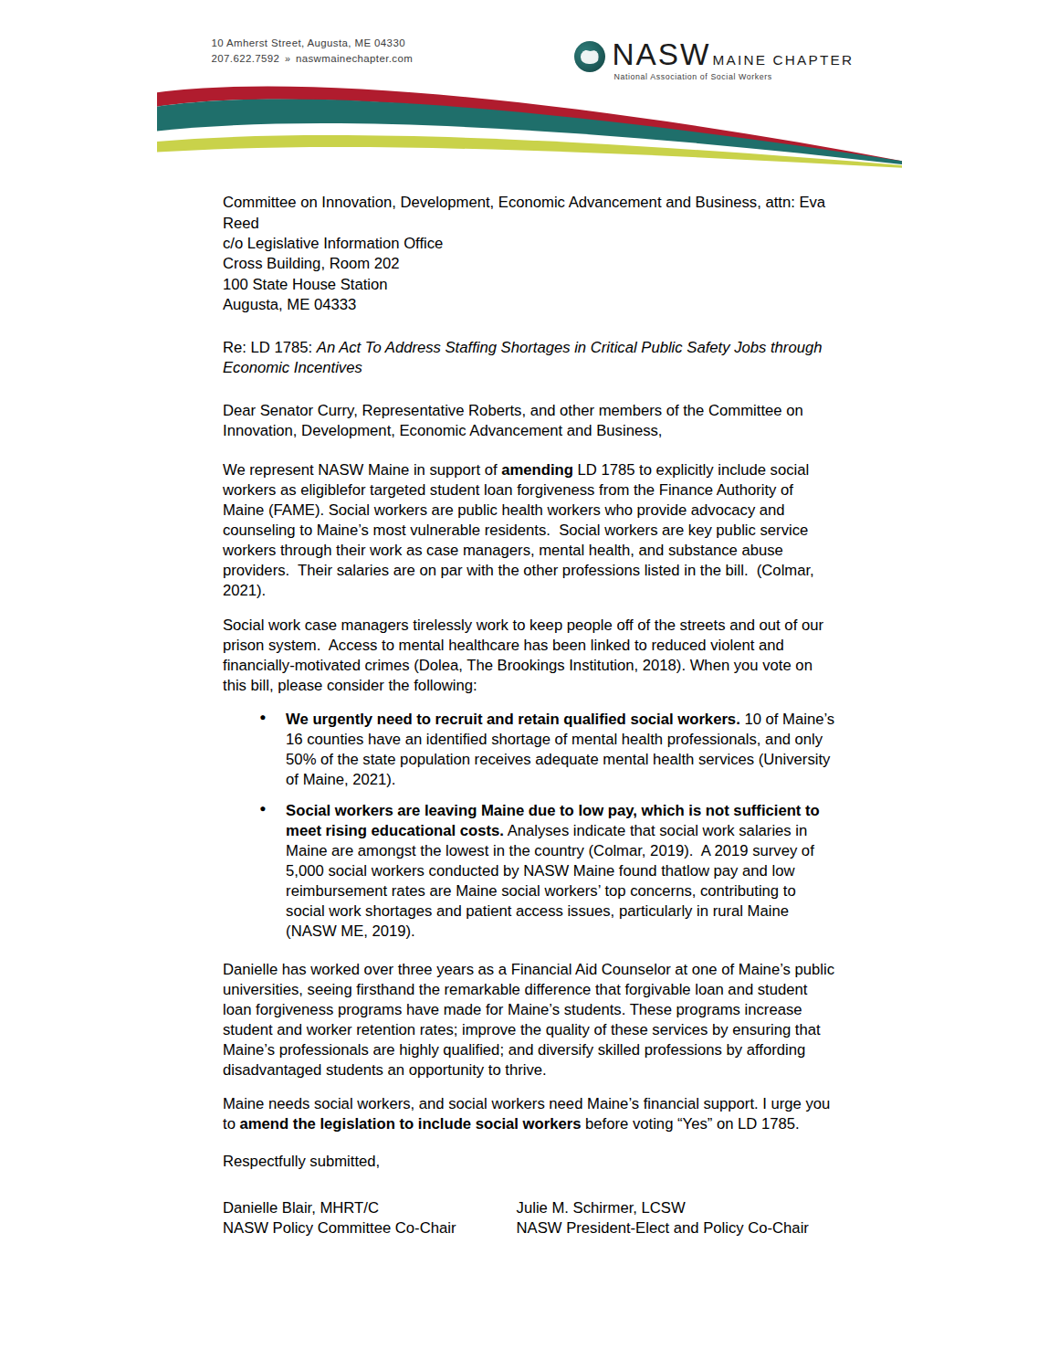10 Amherst Street, Augusta, ME 04330
207.622.7592 » naswmainechapter.com
NASW MAINE CHAPTER
National Association of Social Workers
Committee on Innovation, Development, Economic Advancement and Business, attn: Eva Reed
c/o Legislative Information Office
Cross Building, Room 202
100 State House Station
Augusta, ME 04333
Re: LD 1785: An Act To Address Staffing Shortages in Critical Public Safety Jobs through Economic Incentives
Dear Senator Curry, Representative Roberts, and other members of the Committee on Innovation, Development, Economic Advancement and Business,
We represent NASW Maine in support of amending LD 1785 to explicitly include social workers as eligiblefor targeted student loan forgiveness from the Finance Authority of Maine (FAME). Social workers are public health workers who provide advocacy and counseling to Maine’s most vulnerable residents. Social workers are key public service workers through their work as case managers, mental health, and substance abuse providers. Their salaries are on par with the other professions listed in the bill. (Colmar, 2021).
Social work case managers tirelessly work to keep people off of the streets and out of our prison system. Access to mental healthcare has been linked to reduced violent and financially-motivated crimes (Dolea, The Brookings Institution, 2018). When you vote on this bill, please consider the following:
We urgently need to recruit and retain qualified social workers. 10 of Maine’s 16 counties have an identified shortage of mental health professionals, and only 50% of the state population receives adequate mental health services (University of Maine, 2021).
Social workers are leaving Maine due to low pay, which is not sufficient to meet rising educational costs. Analyses indicate that social work salaries in Maine are amongst the lowest in the country (Colmar, 2019). A 2019 survey of 5,000 social workers conducted by NASW Maine found thatlow pay and low reimbursement rates are Maine social workers’ top concerns, contributing to social work shortages and patient access issues, particularly in rural Maine (NASW ME, 2019).
Danielle has worked over three years as a Financial Aid Counselor at one of Maine’s public universities, seeing firsthand the remarkable difference that forgivable loan and student loan forgiveness programs have made for Maine’s students. These programs increase student and worker retention rates; improve the quality of these services by ensuring that Maine’s professionals are highly qualified; and diversify skilled professions by affording disadvantaged students an opportunity to thrive.
Maine needs social workers, and social workers need Maine’s financial support. I urge you to amend the legislation to include social workers before voting “Yes” on LD 1785.
Respectfully submitted,
| Danielle Blair, MHRT/C | Julie M. Schirmer, LCSW |
| NASW Policy Committee Co-Chair | NASW President-Elect and Policy Co-Chair |